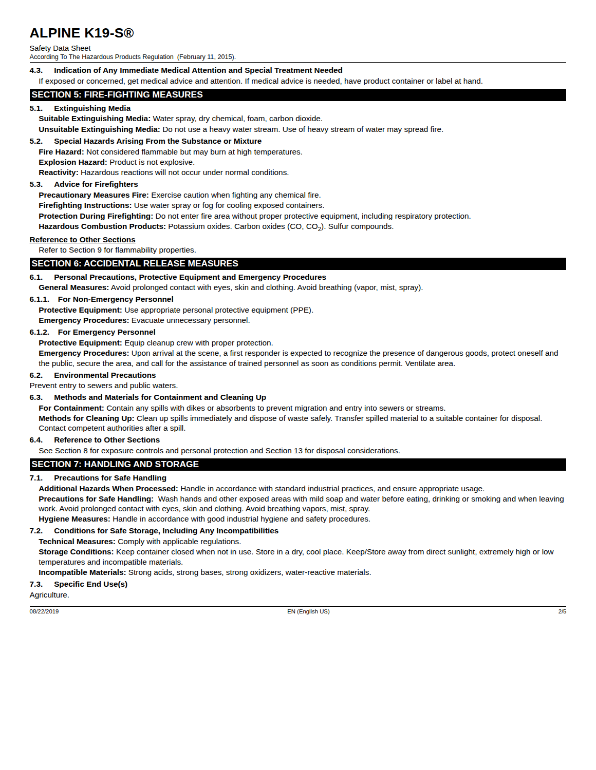ALPINE K19-S®
Safety Data Sheet
According To The Hazardous Products Regulation (February 11, 2015).
4.3. Indication of Any Immediate Medical Attention and Special Treatment Needed
If exposed or concerned, get medical advice and attention. If medical advice is needed, have product container or label at hand.
SECTION 5: FIRE-FIGHTING MEASURES
5.1. Extinguishing Media
Suitable Extinguishing Media: Water spray, dry chemical, foam, carbon dioxide.
Unsuitable Extinguishing Media: Do not use a heavy water stream. Use of heavy stream of water may spread fire.
5.2. Special Hazards Arising From the Substance or Mixture
Fire Hazard: Not considered flammable but may burn at high temperatures.
Explosion Hazard: Product is not explosive.
Reactivity: Hazardous reactions will not occur under normal conditions.
5.3. Advice for Firefighters
Precautionary Measures Fire: Exercise caution when fighting any chemical fire.
Firefighting Instructions: Use water spray or fog for cooling exposed containers.
Protection During Firefighting: Do not enter fire area without proper protective equipment, including respiratory protection.
Hazardous Combustion Products: Potassium oxides. Carbon oxides (CO, CO2). Sulfur compounds.
Reference to Other Sections
Refer to Section 9 for flammability properties.
SECTION 6: ACCIDENTAL RELEASE MEASURES
6.1. Personal Precautions, Protective Equipment and Emergency Procedures
General Measures: Avoid prolonged contact with eyes, skin and clothing. Avoid breathing (vapor, mist, spray).
6.1.1. For Non-Emergency Personnel
Protective Equipment: Use appropriate personal protective equipment (PPE).
Emergency Procedures: Evacuate unnecessary personnel.
6.1.2. For Emergency Personnel
Protective Equipment: Equip cleanup crew with proper protection.
Emergency Procedures: Upon arrival at the scene, a first responder is expected to recognize the presence of dangerous goods, protect oneself and the public, secure the area, and call for the assistance of trained personnel as soon as conditions permit. Ventilate area.
6.2. Environmental Precautions
Prevent entry to sewers and public waters.
6.3. Methods and Materials for Containment and Cleaning Up
For Containment: Contain any spills with dikes or absorbents to prevent migration and entry into sewers or streams.
Methods for Cleaning Up: Clean up spills immediately and dispose of waste safely. Transfer spilled material to a suitable container for disposal. Contact competent authorities after a spill.
6.4. Reference to Other Sections
See Section 8 for exposure controls and personal protection and Section 13 for disposal considerations.
SECTION 7: HANDLING AND STORAGE
7.1. Precautions for Safe Handling
Additional Hazards When Processed: Handle in accordance with standard industrial practices, and ensure appropriate usage.
Precautions for Safe Handling: Wash hands and other exposed areas with mild soap and water before eating, drinking or smoking and when leaving work. Avoid prolonged contact with eyes, skin and clothing. Avoid breathing vapors, mist, spray.
Hygiene Measures: Handle in accordance with good industrial hygiene and safety procedures.
7.2. Conditions for Safe Storage, Including Any Incompatibilities
Technical Measures: Comply with applicable regulations.
Storage Conditions: Keep container closed when not in use. Store in a dry, cool place. Keep/Store away from direct sunlight, extremely high or low temperatures and incompatible materials.
Incompatible Materials: Strong acids, strong bases, strong oxidizers, water-reactive materials.
7.3. Specific End Use(s)
Agriculture.
08/22/2019 EN (English US) 2/5